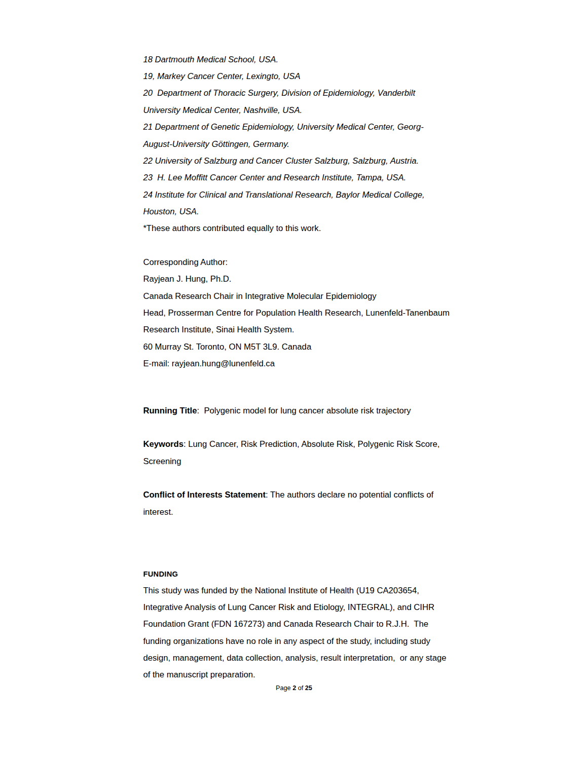18 Dartmouth Medical School, USA.
19, Markey Cancer Center, Lexingto, USA
20 Department of Thoracic Surgery, Division of Epidemiology, Vanderbilt University Medical Center, Nashville, USA.
21 Department of Genetic Epidemiology, University Medical Center, Georg-August-University Göttingen, Germany.
22 University of Salzburg and Cancer Cluster Salzburg, Salzburg, Austria.
23 H. Lee Moffitt Cancer Center and Research Institute, Tampa, USA.
24 Institute for Clinical and Translational Research, Baylor Medical College, Houston, USA.
*These authors contributed equally to this work.
Corresponding Author:
Rayjean J. Hung, Ph.D.
Canada Research Chair in Integrative Molecular Epidemiology
Head, Prosserman Centre for Population Health Research, Lunenfeld-Tanenbaum Research Institute, Sinai Health System.
60 Murray St. Toronto, ON M5T 3L9. Canada
E-mail: rayjean.hung@lunenfeld.ca
Running Title: Polygenic model for lung cancer absolute risk trajectory
Keywords: Lung Cancer, Risk Prediction, Absolute Risk, Polygenic Risk Score, Screening
Conflict of Interests Statement: The authors declare no potential conflicts of interest.
FUNDING
This study was funded by the National Institute of Health (U19 CA203654, Integrative Analysis of Lung Cancer Risk and Etiology, INTEGRAL), and CIHR Foundation Grant (FDN 167273) and Canada Research Chair to R.J.H. The funding organizations have no role in any aspect of the study, including study design, management, data collection, analysis, result interpretation, or any stage of the manuscript preparation.
Page 2 of 25